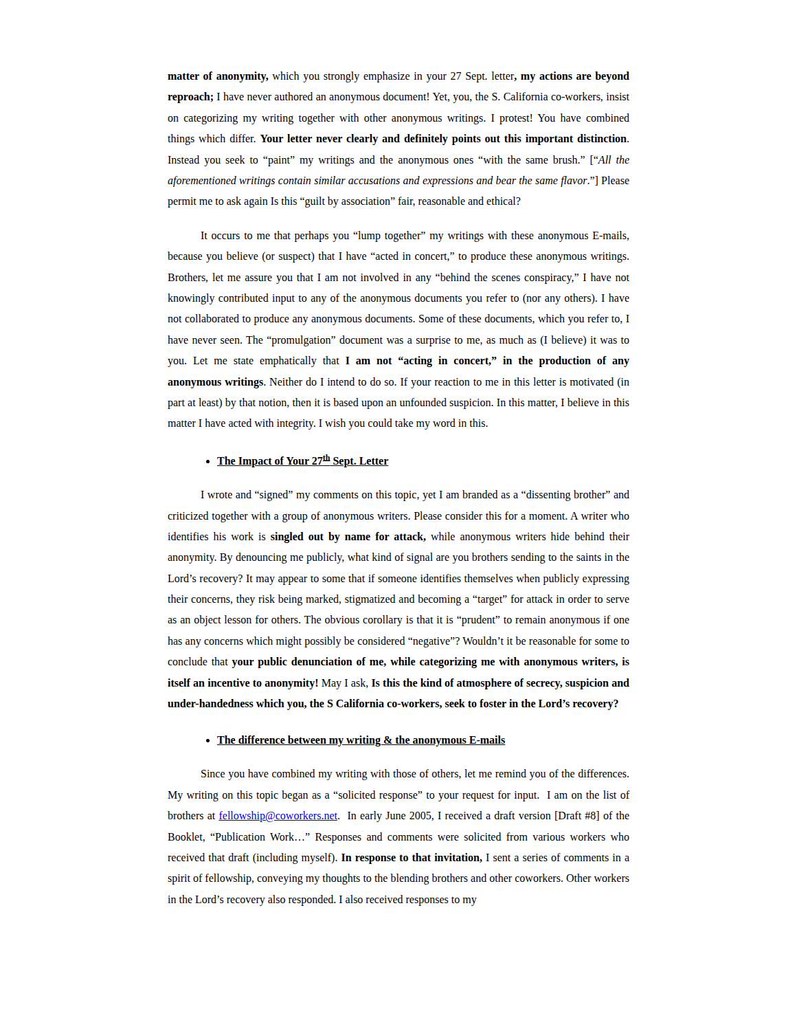matter of anonymity, which you strongly emphasize in your 27 Sept. letter, my actions are beyond reproach; I have never authored an anonymous document! Yet, you, the S. California co-workers, insist on categorizing my writing together with other anonymous writings. I protest! You have combined things which differ. Your letter never clearly and definitely points out this important distinction. Instead you seek to “paint” my writings and the anonymous ones “with the same brush.” [“All the aforementioned writings contain similar accusations and expressions and bear the same flavor.”] Please permit me to ask again Is this “guilt by association” fair, reasonable and ethical?
It occurs to me that perhaps you “lump together” my writings with these anonymous E-mails, because you believe (or suspect) that I have “acted in concert,” to produce these anonymous writings. Brothers, let me assure you that I am not involved in any “behind the scenes conspiracy,” I have not knowingly contributed input to any of the anonymous documents you refer to (nor any others). I have not collaborated to produce any anonymous documents. Some of these documents, which you refer to, I have never seen. The “promulgation” document was a surprise to me, as much as (I believe) it was to you. Let me state emphatically that I am not “acting in concert,” in the production of any anonymous writings. Neither do I intend to do so. If your reaction to me in this letter is motivated (in part at least) by that notion, then it is based upon an unfounded suspicion. In this matter, I believe in this matter I have acted with integrity. I wish you could take my word in this.
The Impact of Your 27th Sept. Letter
I wrote and “signed” my comments on this topic, yet I am branded as a “dissenting brother” and criticized together with a group of anonymous writers. Please consider this for a moment. A writer who identifies his work is singled out by name for attack, while anonymous writers hide behind their anonymity. By denouncing me publicly, what kind of signal are you brothers sending to the saints in the Lord’s recovery? It may appear to some that if someone identifies themselves when publicly expressing their concerns, they risk being marked, stigmatized and becoming a “target” for attack in order to serve as an object lesson for others. The obvious corollary is that it is “prudent” to remain anonymous if one has any concerns which might possibly be considered “negative”? Wouldn’t it be reasonable for some to conclude that your public denunciation of me, while categorizing me with anonymous writers, is itself an incentive to anonymity! May I ask, Is this the kind of atmosphere of secrecy, suspicion and under-handedness which you, the S California co-workers, seek to foster in the Lord’s recovery?
The difference between my writing & the anonymous E-mails
Since you have combined my writing with those of others, let me remind you of the differences. My writing on this topic began as a “solicited response” to your request for input. I am on the list of brothers at fellowship@coworkers.net. In early June 2005, I received a draft version [Draft #8] of the Booklet, “Publication Work…” Responses and comments were solicited from various workers who received that draft (including myself). In response to that invitation, I sent a series of comments in a spirit of fellowship, conveying my thoughts to the blending brothers and other coworkers. Other workers in the Lord’s recovery also responded. I also received responses to my